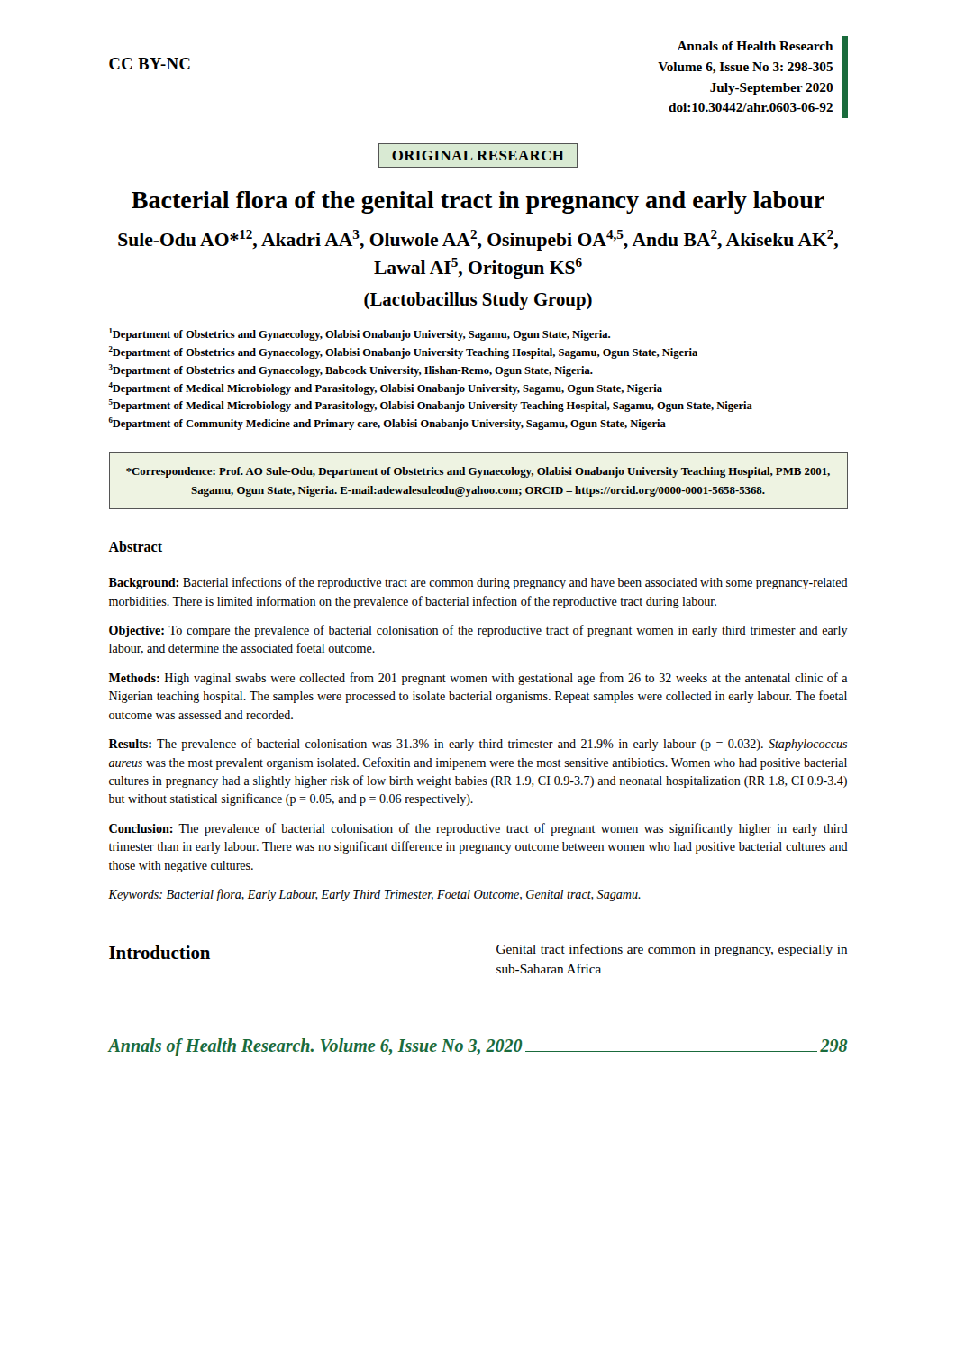CC BY-NC
Annals of Health Research
Volume 6, Issue No 3: 298-305
July-September 2020
doi:10.30442/ahr.0603-06-92
ORIGINAL RESEARCH
Bacterial flora of the genital tract in pregnancy and early labour
Sule-Odu AO*12, Akadri AA3, Oluwole AA2, Osinupebi OA4,5, Andu BA2, Akiseku AK2, Lawal AI5, Oritogun KS6
(Lactobacillus Study Group)
1Department of Obstetrics and Gynaecology, Olabisi Onabanjo University, Sagamu, Ogun State, Nigeria.
2Department of Obstetrics and Gynaecology, Olabisi Onabanjo University Teaching Hospital, Sagamu, Ogun State, Nigeria
3Department of Obstetrics and Gynaecology, Babcock University, Ilishan-Remo, Ogun State, Nigeria.
4Department of Medical Microbiology and Parasitology, Olabisi Onabanjo University, Sagamu, Ogun State, Nigeria
5Department of Medical Microbiology and Parasitology, Olabisi Onabanjo University Teaching Hospital, Sagamu, Ogun State, Nigeria
6Department of Community Medicine and Primary care, Olabisi Onabanjo University, Sagamu, Ogun State, Nigeria
*Correspondence: Prof. AO Sule-Odu, Department of Obstetrics and Gynaecology, Olabisi Onabanjo University Teaching Hospital, PMB 2001, Sagamu, Ogun State, Nigeria. E-mail:adewalesuleodu@yahoo.com; ORCID – https://orcid.org/0000-0001-5658-5368.
Abstract
Background: Bacterial infections of the reproductive tract are common during pregnancy and have been associated with some pregnancy-related morbidities. There is limited information on the prevalence of bacterial infection of the reproductive tract during labour.
Objective: To compare the prevalence of bacterial colonisation of the reproductive tract of pregnant women in early third trimester and early labour, and determine the associated foetal outcome.
Methods: High vaginal swabs were collected from 201 pregnant women with gestational age from 26 to 32 weeks at the antenatal clinic of a Nigerian teaching hospital. The samples were processed to isolate bacterial organisms. Repeat samples were collected in early labour. The foetal outcome was assessed and recorded.
Results: The prevalence of bacterial colonisation was 31.3% in early third trimester and 21.9% in early labour (p = 0.032). Staphylococcus aureus was the most prevalent organism isolated. Cefoxitin and imipenem were the most sensitive antibiotics. Women who had positive bacterial cultures in pregnancy had a slightly higher risk of low birth weight babies (RR 1.9, CI 0.9-3.7) and neonatal hospitalization (RR 1.8, CI 0.9-3.4) but without statistical significance (p = 0.05, and p = 0.06 respectively).
Conclusion: The prevalence of bacterial colonisation of the reproductive tract of pregnant women was significantly higher in early third trimester than in early labour. There was no significant difference in pregnancy outcome between women who had positive bacterial cultures and those with negative cultures.
Keywords: Bacterial flora, Early Labour, Early Third Trimester, Foetal Outcome, Genital tract, Sagamu.
Introduction
Genital tract infections are common in pregnancy, especially in sub-Saharan Africa
Annals of Health Research. Volume 6, Issue No 3, 2020 298